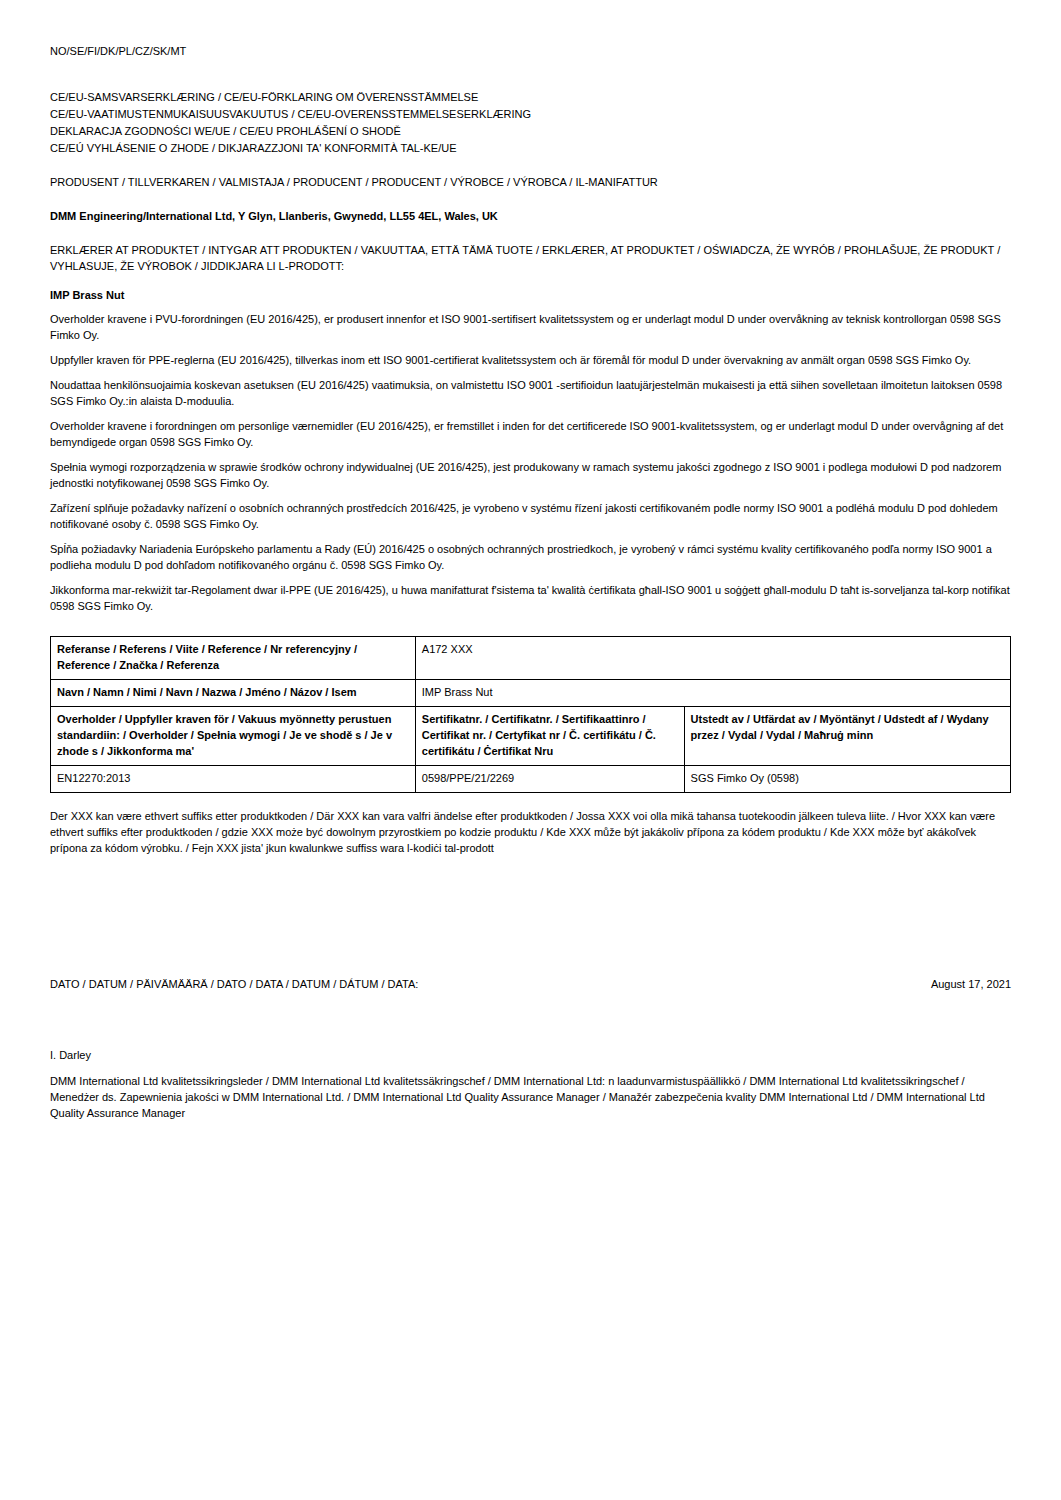NO/SE/FI/DK/PL/CZ/SK/MT
CE/EU-SAMSVARSERKLÆRING / CE/EU-FÖRKLARING OM ÖVERENSSTÄMMELSE
CE/EU-VAATIMUSTENMUKAISUUSVAKUUTUS / CE/EU-OVERENSSTEMMELSESERKLÆRING
DEKLARACJA ZGODNOŚCI WE/UE / CE/EU PROHLÁŠENÍ O SHODĚ
CE/EÚ VYHLÁSENIE O ZHODE / DIKJARAZZJONI TA' KONFORMITÀ TAL-KE/UE
PRODUSENT / TILLVERKAREN / VALMISTAJA / PRODUCENT / PRODUCENT / VÝROBCE / VÝROBCA / IL-MANIFATTUR
DMM Engineering/International Ltd, Y Glyn, Llanberis, Gwynedd, LL55 4EL, Wales, UK
ERKLÆRER AT PRODUKTET / INTYGAR ATT PRODUKTEN / VAKUUTTAA, ETTÄ TÄMÄ TUOTE / ERKLÆRER, AT PRODUKTET / OŚWIADCZA, ŻE WYRÓB / PROHLAŠUJE, ŽE PRODUKT / VYHLASUJE, ŽE VÝROBOK / JIDDIKJARA LI L-PRODOTT:
IMP Brass Nut
Overholder kravene i PVU-forordningen (EU 2016/425), er produsert innenfor et ISO 9001-sertifisert kvalitetssystem og er underlagt modul D under overvåkning av teknisk kontrollorgan 0598 SGS Fimko Oy.
Uppfyller kraven för PPE-reglerna (EU 2016/425), tillverkas inom ett ISO 9001-certifierat kvalitetssystem och är föremål för modul D under övervakning av anmält organ 0598 SGS Fimko Oy.
Noudattaa henkilönsuojaimia koskevan asetuksen (EU 2016/425) vaatimuksia, on valmistettu ISO 9001 -sertifioidun laatujärjestelmän mukaisesti ja että siihen sovelletaan ilmoitetun laitoksen 0598 SGS Fimko Oy.:in alaista D-moduulia.
Overholder kravene i forordningen om personlige værnemidler (EU 2016/425), er fremstillet i inden for det certificerede ISO 9001-kvalitetssystem, og er underlagt modul D under overvågning af det bemyndigede organ 0598 SGS Fimko Oy.
Spełnia wymogi rozporządzenia w sprawie środków ochrony indywidualnej (UE 2016/425), jest produkowany w ramach systemu jakości zgodnego z ISO 9001 i podlega modułowi D pod nadzorem jednostki notyfikowanej 0598 SGS Fimko Oy.
Zařízení splňuje požadavky nařízení o osobních ochranných prostředcích 2016/425, je vyrobeno v systému řízení jakosti certifikovaném podle normy ISO 9001 a podléhá modulu D pod dohledem notifikované osoby č. 0598 SGS Fimko Oy.
Spĺňa požiadavky Nariadenia Európskeho parlamentu a Rady (EÚ) 2016/425 o osobných ochranných prostriedkoch, je vyrobený v rámci systému kvality certifikovaného podľa normy ISO 9001 a podlieha modulu D pod dohľadom notifikovaného orgánu č. 0598 SGS Fimko Oy.
Jikkonforma mar-rekwiżit tar-Regolament dwar il-PPE (UE 2016/425), u huwa manifatturat f'sistema ta' kwalità ċertifikata għall-ISO 9001 u soġġett għall-modulu D taħt is-sorveljanza tal-korp notifikat 0598 SGS Fimko Oy.
| Referanse / Referens / Viite / Reference / Nr referencyjny / Reference / Značka / Referenza | A172 XXX |
| Navn / Namn / Nimi / Navn / Nazwa / Jméno / Názov / Isem | IMP Brass Nut |
| Overholder / Uppfyller kraven för / Vakuus myönnetty perustuen standardiin: / Overholder / Spełnia wymogi / Je ve shodě s / Je v zhode s / Jikkonforma ma' | Sertifikatnr. / Certifikatnr. / Sertifikaattinro / Certifikat nr. / Certyfikat nr / Č. certifikátu / Č. certifikátu / Ċertifikat Nru | Utstedt av / Utfärdat av / Myöntänyt / Udstedt af / Wydany przez / Vydal / Vydal / Maħruġ minn |
| EN12270:2013 | 0598/PPE/21/2269 | SGS Fimko Oy (0598) |
Der XXX kan være ethvert suffiks etter produktkoden / Där XXX kan vara valfri ändelse efter produktkoden / Jossa XXX voi olla mikä tahansa tuotekoodin jälkeen tuleva liite. / Hvor XXX kan være ethvert suffiks efter produktkoden / gdzie XXX może być dowolnym przyrostkiem po kodzie produktu / Kde XXX může být jakákoliv přípona za kódem produktu / Kde XXX môže byť akákoľvek prípona za kódom výrobku. / Fejn XXX jista' jkun kwalunkwe suffiss wara l-kodiċi tal-prodott
DATO / DATUM / PÄIVÄMÄÄRÄ / DATO / DATA / DATUM / DÁTUM / DATA:
August 17, 2021
I. Darley
DMM International Ltd kvalitetssikringsleder / DMM International Ltd kvalitetssäkringschef / DMM International Ltd: n laadunvarmistuspäällikkö / DMM International Ltd kvalitetssikringschef / Menedżer ds. Zapewnienia jakości w DMM International Ltd. / DMM International Ltd Quality Assurance Manager / Manažér zabezpečenia kvality DMM International Ltd / DMM International Ltd Quality Assurance Manager